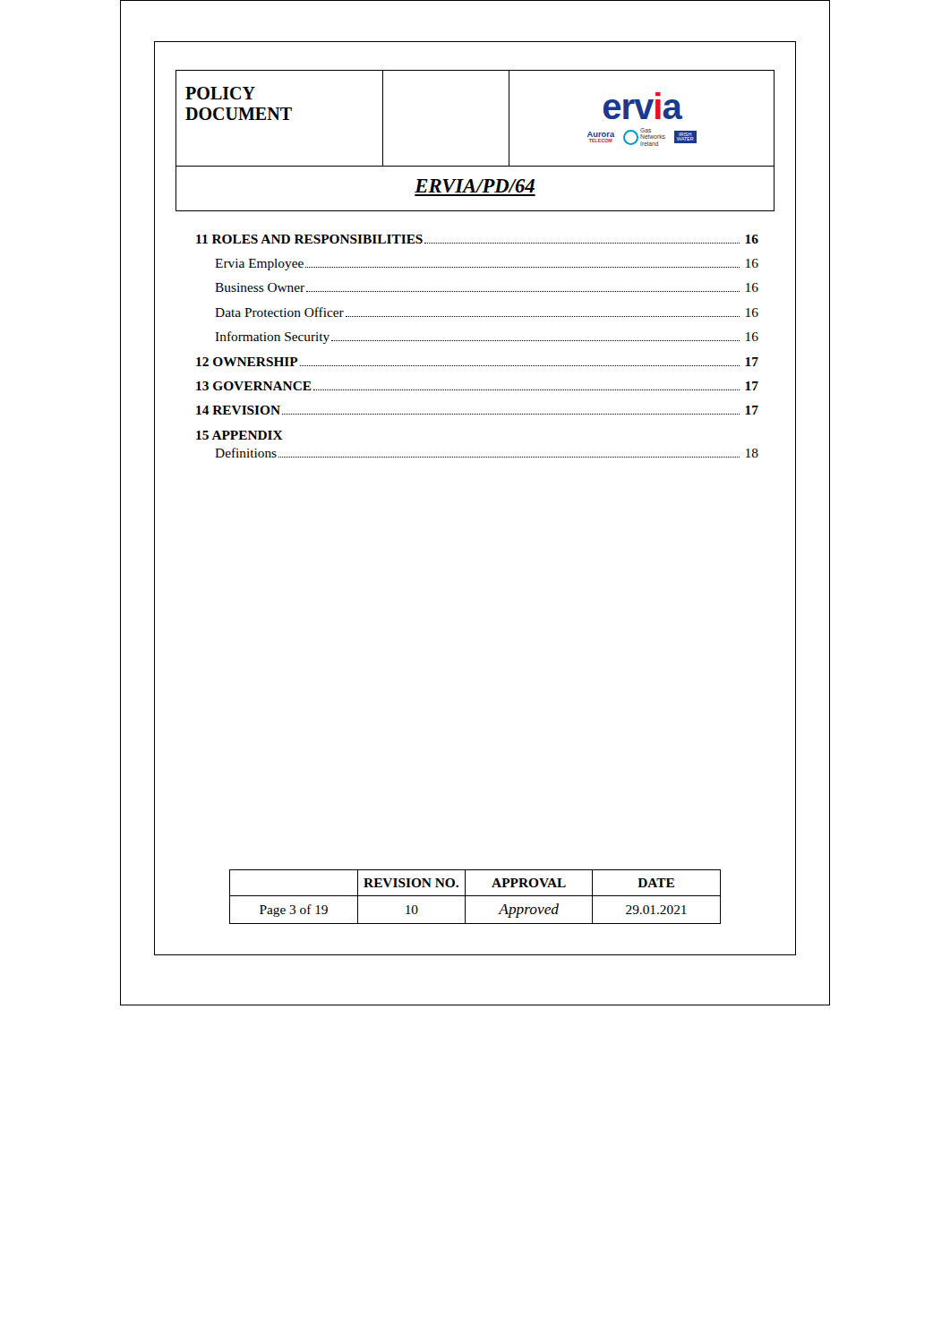| POLICY DOCUMENT | | erv i a Aurora TELECOM Gas Networks Ireland IRISH WATER |
| ERVIA/PD/64 |
11 ROLES AND RESPONSIBILITIES 16
Ervia Employee 16
Business Owner 16
Data Protection Officer 16
Information Security 16
12 OWNERSHIP 17
13 GOVERNANCE 17
14 REVISION 17
15 APPENDIX
Definitions 18
| | REVISION NO. | APPROVAL | DATE |
| --- | --- | --- | --- |
| Page 3 of 19 | 10 | Approved | 29.01.2021 |